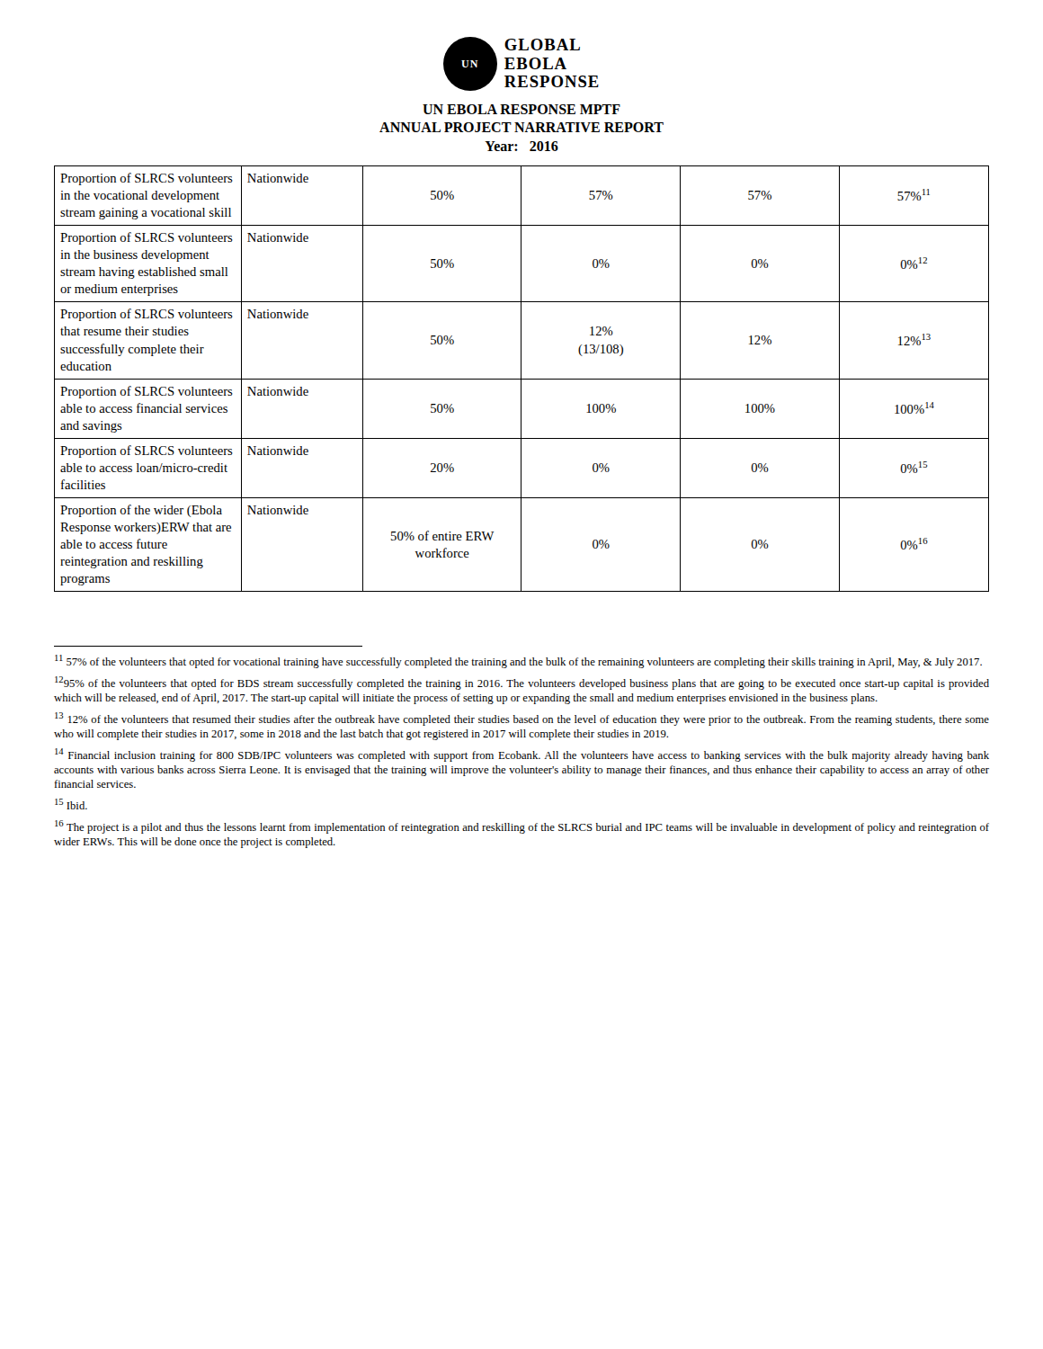UN GLOBAL EBOLA RESPONSE
UN EBOLA RESPONSE MPTF
ANNUAL PROJECT NARRATIVE REPORT
Year: 2016
| Proportion of SLRCS volunteers in the vocational development stream gaining a vocational skill | Nationwide | 50% | 57% | 57% | 57% 11 |
| Proportion of SLRCS volunteers in the business development stream having established small or medium enterprises | Nationwide | 50% | 0% | 0% | 0% 12 |
| Proportion of SLRCS volunteers that resume their studies successfully complete their education | Nationwide | 50% | 12% (13/108) | 12% | 12% 13 |
| Proportion of SLRCS volunteers able to access financial services and savings | Nationwide | 50% | 100% | 100% | 100% 14 |
| Proportion of SLRCS volunteers able to access loan/micro-credit facilities | Nationwide | 20% | 0% | 0% | 0% 15 |
| Proportion of the wider (Ebola Response workers)ERW that are able to access future reintegration and reskilling programs | Nationwide | 50% of entire ERW workforce | 0% | 0% | 0% 16 |
11 57% of the volunteers that opted for vocational training have successfully completed the training and the bulk of the remaining volunteers are completing their skills training in April, May, & July 2017.
1295% of the volunteers that opted for BDS stream successfully completed the training in 2016. The volunteers developed business plans that are going to be executed once start-up capital is provided which will be released, end of April, 2017. The start-up capital will initiate the process of setting up or expanding the small and medium enterprises envisioned in the business plans.
13 12% of the volunteers that resumed their studies after the outbreak have completed their studies based on the level of education they were prior to the outbreak. From the reaming students, there some who will complete their studies in 2017, some in 2018 and the last batch that got registered in 2017 will complete their studies in 2019.
14 Financial inclusion training for 800 SDB/IPC volunteers was completed with support from Ecobank. All the volunteers have access to banking services with the bulk majority already having bank accounts with various banks across Sierra Leone. It is envisaged that the training will improve the volunteer's ability to manage their finances, and thus enhance their capability to access an array of other financial services.
15 Ibid.
16 The project is a pilot and thus the lessons learnt from implementation of reintegration and reskilling of the SLRCS burial and IPC teams will be invaluable in development of policy and reintegration of wider ERWs. This will be done once the project is completed.